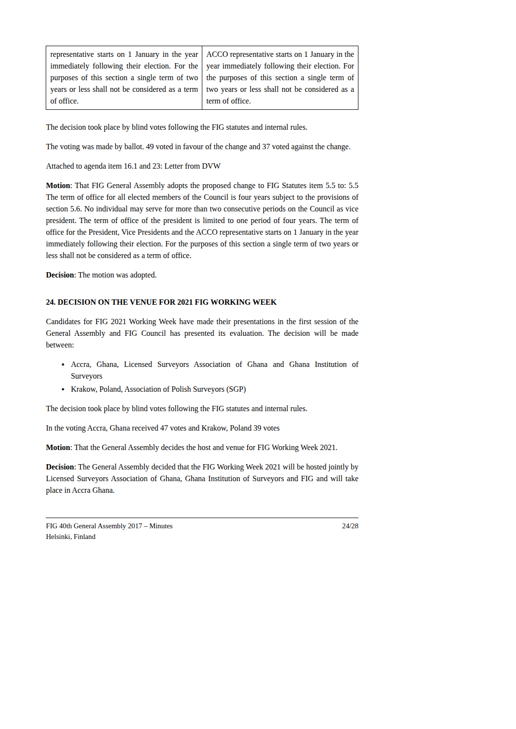| representative starts on 1 January in the year immediately following their election. For the purposes of this section a single term of two years or less shall not be considered as a term of office. | ACCO representative starts on 1 January in the year immediately following their election. For the purposes of this section a single term of two years or less shall not be considered as a term of office. |
The decision took place by blind votes following the FIG statutes and internal rules.
The voting was made by ballot. 49 voted in favour of the change and 37 voted against the change.
Attached to agenda item 16.1 and 23: Letter from DVW
Motion: That FIG General Assembly adopts the proposed change to FIG Statutes item 5.5 to: 5.5 The term of office for all elected members of the Council is four years subject to the provisions of section 5.6. No individual may serve for more than two consecutive periods on the Council as vice president. The term of office of the president is limited to one period of four years. The term of office for the President, Vice Presidents and the ACCO representative starts on 1 January in the year immediately following their election. For the purposes of this section a single term of two years or less shall not be considered as a term of office.
Decision: The motion was adopted.
24. DECISION ON THE VENUE FOR 2021 FIG WORKING WEEK
Candidates for FIG 2021 Working Week have made their presentations in the first session of the General Assembly and FIG Council has presented its evaluation. The decision will be made between:
Accra, Ghana, Licensed Surveyors Association of Ghana and Ghana Institution of Surveyors
Krakow, Poland, Association of Polish Surveyors (SGP)
The decision took place by blind votes following the FIG statutes and internal rules.
In the voting Accra, Ghana received 47 votes and Krakow, Poland 39 votes
Motion: That the General Assembly decides the host and venue for FIG Working Week 2021.
Decision: The General Assembly decided that the FIG Working Week 2021 will be hosted jointly by Licensed Surveyors Association of Ghana, Ghana Institution of Surveyors and FIG and will take place in Accra Ghana.
FIG 40th General Assembly 2017 – Minutes
Helsinki, Finland
24/28